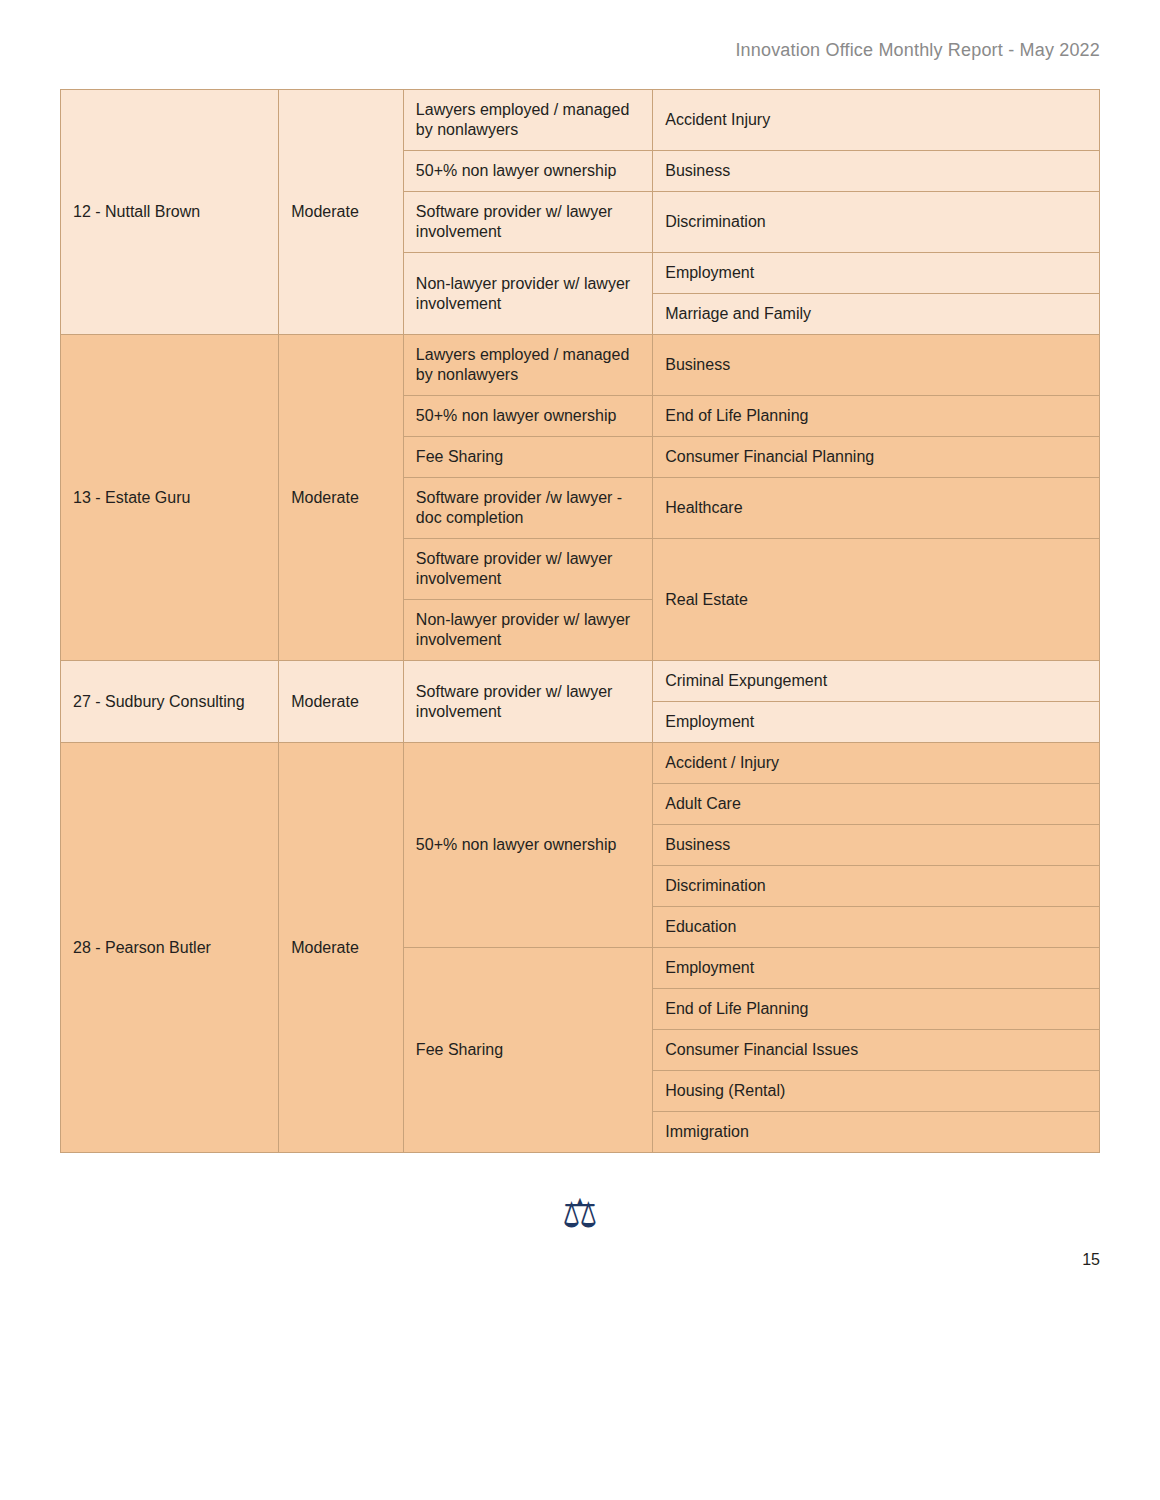Innovation Office Monthly Report - May 2022
| 12 - Nuttall Brown | Moderate | Lawyers employed / managed by nonlawyers | Accident Injury |
| 50+% non lawyer ownership | Business |
| Software provider w/ lawyer involvement | Discrimination |
| Non-lawyer provider w/ lawyer involvement | Employment |
| Marriage and Family |
| 13 - Estate Guru | Moderate | Lawyers employed / managed by nonlawyers | Business |
| 50+% non lawyer ownership | End of Life Planning |
| Fee Sharing | Consumer Financial Planning |
| Software provider /w lawyer - doc completion | Healthcare |
| Software provider w/ lawyer involvement | Real Estate |
| Non-lawyer provider w/ lawyer involvement |
| 27 - Sudbury Consulting | Moderate | Software provider w/ lawyer involvement | Criminal Expungement |
| Employment |
| 28 - Pearson Butler | Moderate | 50+% non lawyer ownership | Accident / Injury |
| Adult Care |
| Business |
| Discrimination |
| Education |
| Fee Sharing | Employment |
| End of Life Planning |
| Consumer Financial Issues |
| Housing (Rental) |
| Immigration |
⚖
15